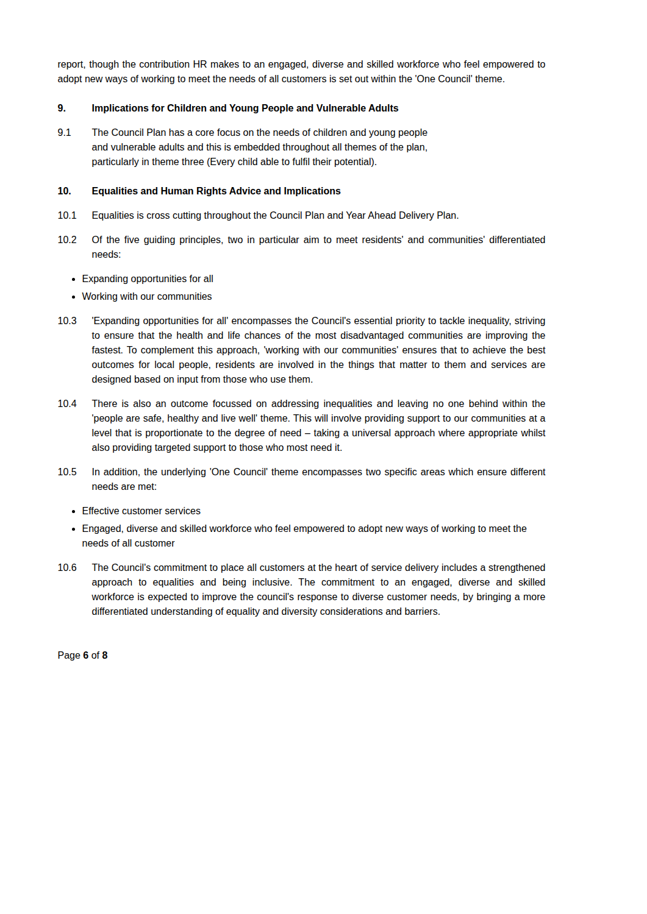report, though the contribution HR makes to an engaged, diverse and skilled workforce who feel empowered to adopt new ways of working to meet the needs of all customers is set out within the 'One Council' theme.
9. Implications for Children and Young People and Vulnerable Adults
9.1 The Council Plan has a core focus on the needs of children and young people
and vulnerable adults and this is embedded throughout all themes of the plan,
particularly in theme three (Every child able to fulfil their potential).
10. Equalities and Human Rights Advice and Implications
10.1 Equalities is cross cutting throughout the Council Plan and Year Ahead Delivery Plan.
10.2 Of the five guiding principles, two in particular aim to meet residents' and communities' differentiated needs:
Expanding opportunities for all
Working with our communities
10.3 'Expanding opportunities for all' encompasses the Council's essential priority to tackle inequality, striving to ensure that the health and life chances of the most disadvantaged communities are improving the fastest. To complement this approach, 'working with our communities' ensures that to achieve the best outcomes for local people, residents are involved in the things that matter to them and services are designed based on input from those who use them.
10.4 There is also an outcome focussed on addressing inequalities and leaving no one behind within the 'people are safe, healthy and live well' theme. This will involve providing support to our communities at a level that is proportionate to the degree of need – taking a universal approach where appropriate whilst also providing targeted support to those who most need it.
10.5 In addition, the underlying 'One Council' theme encompasses two specific areas which ensure different needs are met:
Effective customer services
Engaged, diverse and skilled workforce who feel empowered to adopt new ways of working to meet the needs of all customer
10.6 The Council's commitment to place all customers at the heart of service delivery includes a strengthened approach to equalities and being inclusive. The commitment to an engaged, diverse and skilled workforce is expected to improve the council's response to diverse customer needs, by bringing a more differentiated understanding of equality and diversity considerations and barriers.
Page 6 of 8